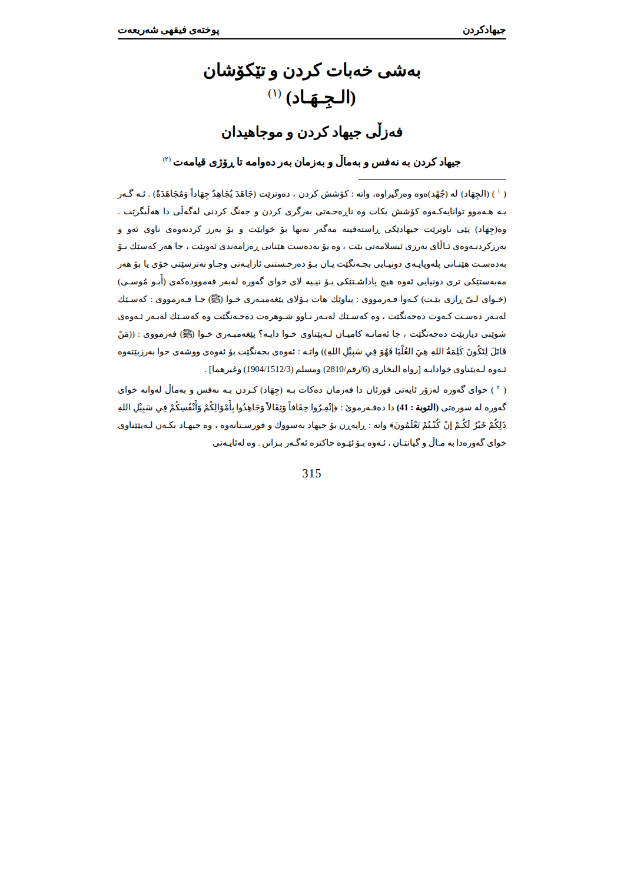جیهادکردن
پوختەی فیقهی شەریعەت
بەشی خەبات کردن و تێکۆشان
(الـجِـهَـاد) (١)
فەزڵی جیهاد کردن و موجاهیدان
جیهاد کردن به نەفس و بەماڵ و بەزمان بەر دەوامە تا ڕۆژی قیامەت (٢)
( ١ ) (الجِهَاد) لە (جُهْد) ەوە وەرگیراوە، واتە : کۆشش کردن ، دەوترێت (جَاهَدَ یُجَاهِدُ جِهَاداً وَمُجَاهَدَةً) . ئـە گـەر بـە هـەموو توانایەکـەوە کۆشش بکات وە ناڕەحـەتی بەرگری کردن و جەنگ کردنی لەگەڵی دا هەڵبگرێت . وە(جِهَاد) پێی ناوترێت جیهادێکی ڕاستەقینە مەگەر تەنها بۆ خوابێت و بۆ بەرز کردنەوەی ناوی ئەو و بەرزکردنـەوەی ئـاڵای بەرزی ئیسلامەتی بێت ، وە بۆ بەدەست هێنانی ڕەزامەندی ئەوبێت ، جا هەر کەسێك بـۆ بەدەسـت هێنـانی پلەوپایـەی دونیـایی بجـەنگێت یـان بـۆ دەرخـستنی ئازایـەتی وچـاو نەترسێتی خۆی یا بۆ هەر مەبەستێکی تری دونیایی ئەوە هیچ پاداشـتێکی بـۆ نیـیە لای خوای گەورە لەبەر فەموودەکەی (أَبـو مُوسـی) (خـوای لـیّ ڕازی بێـت) کـەوا فـەرمووی : پیاوێك هات بـۆلای پێغەمبـەری خـوا (ﷺ) جـا فـەرمووی : کەسـێك لەبـەر دەسـت کـەوت دەجەنگێت ، وە کەسـێك لەبـەر نـاوو شـوهرەت دەجـەنگێت وە کەسـێك لەبـەر ئـەوەی شوێنی دیاربێت دەجەنگێت ، جا ئەمانـە کامیـان لـەپێناوی خـوا دایـە؟ پێغەمبـەری خـوا (ﷺ) فەرمووی : ((مَنْ قَاتَلَ لِتَكُونَ كَلِمَةُ اللهِ هِيَ العُلْيَا فَهُوَ فِي سَبِيْلِ اللهِ)) واتـە : ئەوەی بجەنگێت بۆ ئەوەی ووشەی خوا بەرزبێتەوە ئـەوە لـەپێناوی خوادایـە [رواه البخاری (6/رقم/2810) ومسلم (1904/1512/3) وغیرهما] .
( ٢ ) خوای گەورە لەزۆر ئایەتی قورئان دا فەرمان دەکات بـە (جِهَاد) کـردن بـە نەفس و بەماڵ لەوانە خوای گەورە لە سورەتی (التوبة : 41) دا دەفـەرموێ : ﴿إنْفِـرُوا خِفَافاً وَثِقَالاً وَجَاهِدُوا بِأَمْوَالِكُمْ وَأَنْفُسِكُمْ فِي سَبِيْلِ اللهِ ذَلِكُمْ خَيْرٌ لَكُـمْ إنْ كُنْـتُمْ تَعْلَمُونَ﴾ واتە : ڕاپەڕن بۆ جیهاد بەسووك و قورسـتانەوە ، وە جیهـاد بکـەن لـەپێێناوی خوای گەورەدا بە مـاڵ و گیانتـان ، ئـەوە بـۆ ئێـوە چاکترە ئەگـەر بـزانن . وە لەئایـەتی
315